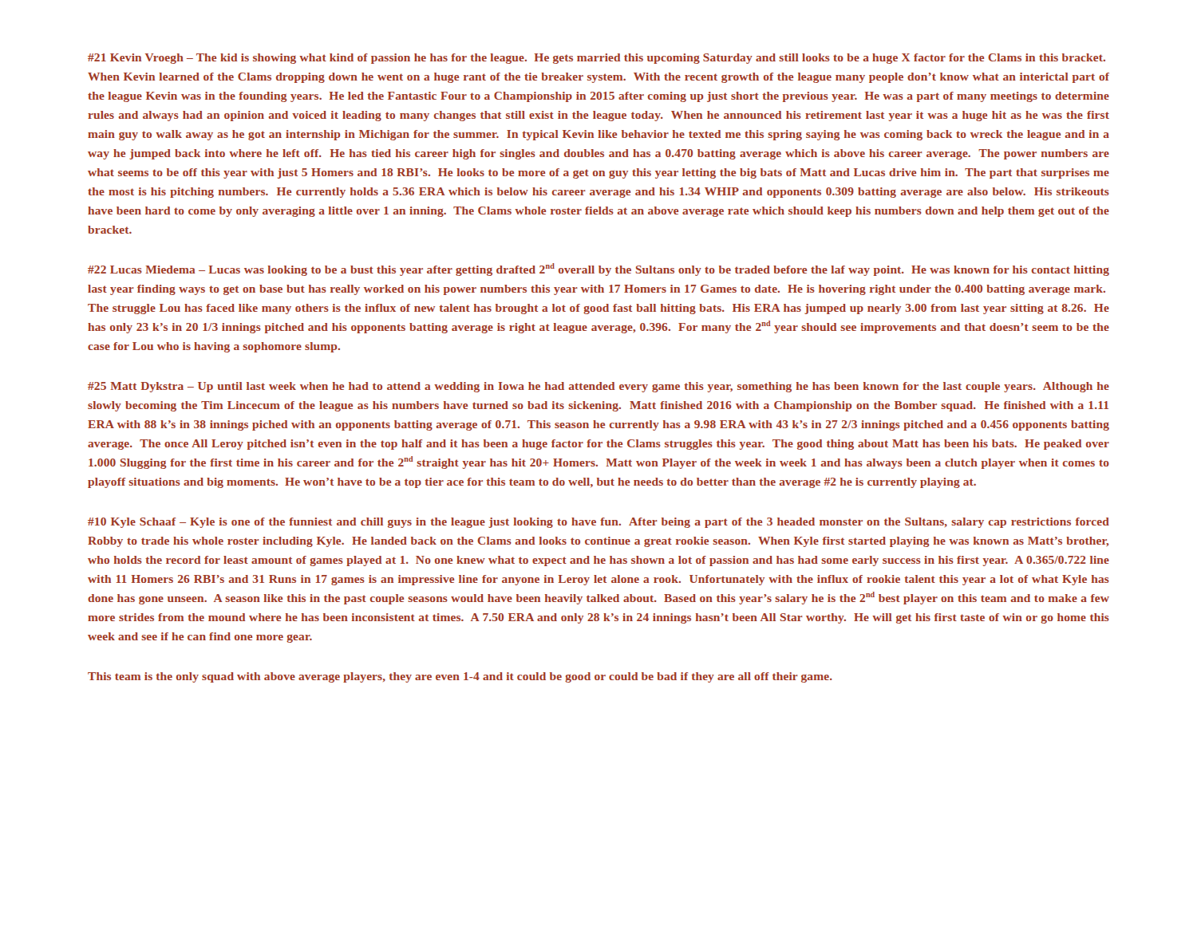#21 Kevin Vroegh – The kid is showing what kind of passion he has for the league. He gets married this upcoming Saturday and still looks to be a huge X factor for the Clams in this bracket. When Kevin learned of the Clams dropping down he went on a huge rant of the tie breaker system. With the recent growth of the league many people don’t know what an interictal part of the league Kevin was in the founding years. He led the Fantastic Four to a Championship in 2015 after coming up just short the previous year. He was a part of many meetings to determine rules and always had an opinion and voiced it leading to many changes that still exist in the league today. When he announced his retirement last year it was a huge hit as he was the first main guy to walk away as he got an internship in Michigan for the summer. In typical Kevin like behavior he texted me this spring saying he was coming back to wreck the league and in a way he jumped back into where he left off. He has tied his career high for singles and doubles and has a 0.470 batting average which is above his career average. The power numbers are what seems to be off this year with just 5 Homers and 18 RBI’s. He looks to be more of a get on guy this year letting the big bats of Matt and Lucas drive him in. The part that surprises me the most is his pitching numbers. He currently holds a 5.36 ERA which is below his career average and his 1.34 WHIP and opponents 0.309 batting average are also below. His strikeouts have been hard to come by only averaging a little over 1 an inning. The Clams whole roster fields at an above average rate which should keep his numbers down and help them get out of the bracket.
#22 Lucas Miedema – Lucas was looking to be a bust this year after getting drafted 2nd overall by the Sultans only to be traded before the laf way point. He was known for his contact hitting last year finding ways to get on base but has really worked on his power numbers this year with 17 Homers in 17 Games to date. He is hovering right under the 0.400 batting average mark. The struggle Lou has faced like many others is the influx of new talent has brought a lot of good fast ball hitting bats. His ERA has jumped up nearly 3.00 from last year sitting at 8.26. He has only 23 k’s in 20 1/3 innings pitched and his opponents batting average is right at league average, 0.396. For many the 2nd year should see improvements and that doesn’t seem to be the case for Lou who is having a sophomore slump.
#25 Matt Dykstra – Up until last week when he had to attend a wedding in Iowa he had attended every game this year, something he has been known for the last couple years. Although he slowly becoming the Tim Lincecum of the league as his numbers have turned so bad its sickening. Matt finished 2016 with a Championship on the Bomber squad. He finished with a 1.11 ERA with 88 k’s in 38 innings piched with an opponents batting average of 0.71. This season he currently has a 9.98 ERA with 43 k’s in 27 2/3 innings pitched and a 0.456 opponents batting average. The once All Leroy pitched isn’t even in the top half and it has been a huge factor for the Clams struggles this year. The good thing about Matt has been his bats. He peaked over 1.000 Slugging for the first time in his career and for the 2nd straight year has hit 20+ Homers. Matt won Player of the week in week 1 and has always been a clutch player when it comes to playoff situations and big moments. He won’t have to be a top tier ace for this team to do well, but he needs to do better than the average #2 he is currently playing at.
#10 Kyle Schaaf – Kyle is one of the funniest and chill guys in the league just looking to have fun. After being a part of the 3 headed monster on the Sultans, salary cap restrictions forced Robby to trade his whole roster including Kyle. He landed back on the Clams and looks to continue a great rookie season. When Kyle first started playing he was known as Matt’s brother, who holds the record for least amount of games played at 1. No one knew what to expect and he has shown a lot of passion and has had some early success in his first year. A 0.365/0.722 line with 11 Homers 26 RBI’s and 31 Runs in 17 games is an impressive line for anyone in Leroy let alone a rook. Unfortunately with the influx of rookie talent this year a lot of what Kyle has done has gone unseen. A season like this in the past couple seasons would have been heavily talked about. Based on this year’s salary he is the 2nd best player on this team and to make a few more strides from the mound where he has been inconsistent at times. A 7.50 ERA and only 28 k’s in 24 innings hasn’t been All Star worthy. He will get his first taste of win or go home this week and see if he can find one more gear.
This team is the only squad with above average players, they are even 1-4 and it could be good or could be bad if they are all off their game.